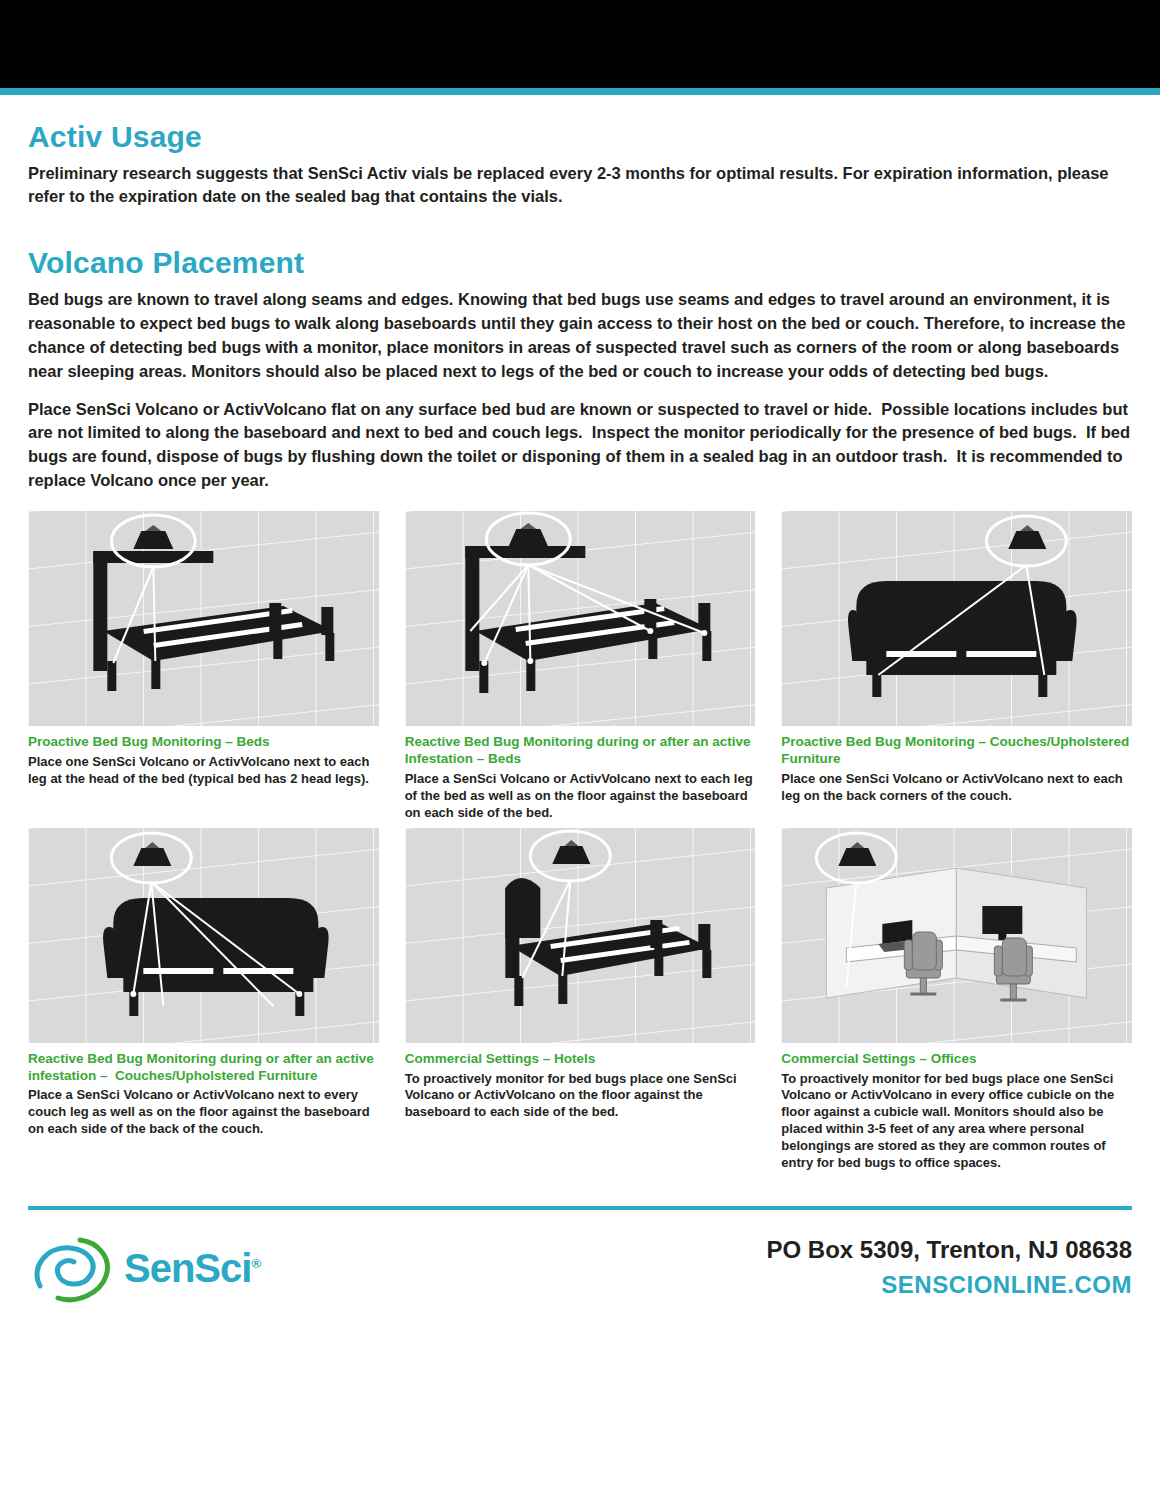Activ Usage
Preliminary research suggests that SenSci Activ vials be replaced every 2-3 months for optimal results. For expiration information, please refer to the expiration date on the sealed bag that contains the vials.
Volcano Placement
Bed bugs are known to travel along seams and edges. Knowing that bed bugs use seams and edges to travel around an environment, it is reasonable to expect bed bugs to walk along baseboards until they gain access to their host on the bed or couch. Therefore, to increase the chance of detecting bed bugs with a monitor, place monitors in areas of suspected travel such as corners of the room or along baseboards near sleeping areas. Monitors should also be placed next to legs of the bed or couch to increase your odds of detecting bed bugs.
Place SenSci Volcano or ActivVolcano flat on any surface bed bud are known or suspected to travel or hide. Possible locations includes but are not limited to along the baseboard and next to bed and couch legs. Inspect the monitor periodically for the presence of bed bugs. If bed bugs are found, dispose of bugs by flushing down the toilet or disponing of them in a sealed bag in an outdoor trash. It is recommended to replace Volcano once per year.
Proactive Bed Bug Monitoring – Beds
Place one SenSci Volcano or ActivVolcano next to each leg at the head of the bed (typical bed has 2 head legs).
Reactive Bed Bug Monitoring during or after an active Infestation – Beds
Place a SenSci Volcano or ActivVolcano next to each leg of the bed as well as on the floor against the baseboard on each side of the bed.
Proactive Bed Bug Monitoring – Couches/Upholstered Furniture
Place one SenSci Volcano or ActivVolcano next to each leg on the back corners of the couch.
Reactive Bed Bug Monitoring during or after an active infestation – Couches/Upholstered Furniture
Place a SenSci Volcano or ActivVolcano next to every couch leg as well as on the floor against the baseboard on each side of the back of the couch.
Commercial Settings – Hotels
To proactively monitor for bed bugs place one SenSci Volcano or ActivVolcano on the floor against the baseboard to each side of the bed.
Commercial Settings – Offices
To proactively monitor for bed bugs place one SenSci Volcano or ActivVolcano in every office cubicle on the floor against a cubicle wall. Monitors should also be placed within 3-5 feet of any area where personal belongings are stored as they are common routes of entry for bed bugs to office spaces.
SenSci®
PO Box 5309, Trenton, NJ 08638
SENSCIONLINE.COM